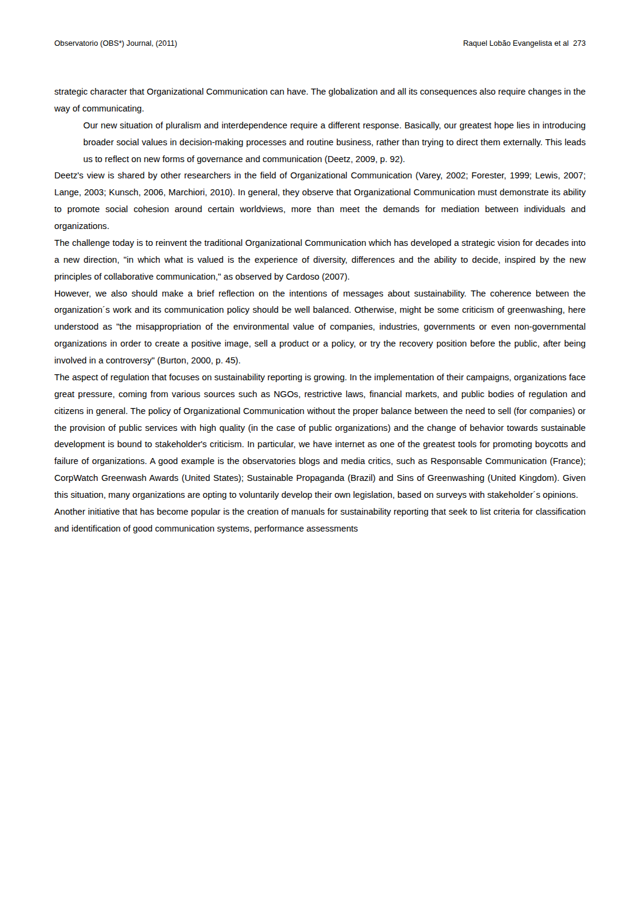Observatorio (OBS*) Journal, (2011) Raquel Lobão Evangelista et al 273
strategic character that Organizational Communication can have. The globalization and all its consequences also require changes in the way of communicating.
Our new situation of pluralism and interdependence require a different response. Basically, our greatest hope lies in introducing broader social values in decision-making processes and routine business, rather than trying to direct them externally. This leads us to reflect on new forms of governance and communication (Deetz, 2009, p. 92).
Deetz's view is shared by other researchers in the field of Organizational Communication (Varey, 2002; Forester, 1999; Lewis, 2007; Lange, 2003; Kunsch, 2006, Marchiori, 2010). In general, they observe that Organizational Communication must demonstrate its ability to promote social cohesion around certain worldviews, more than meet the demands for mediation between individuals and organizations.
The challenge today is to reinvent the traditional Organizational Communication which has developed a strategic vision for decades into a new direction, "in which what is valued is the experience of diversity, differences and the ability to decide, inspired by the new principles of collaborative communication," as observed by Cardoso (2007).
However, we also should make a brief reflection on the intentions of messages about sustainability. The coherence between the organization´s work and its communication policy should be well balanced. Otherwise, might be some criticism of greenwashing, here understood as "the misappropriation of the environmental value of companies, industries, governments or even non-governmental organizations in order to create a positive image, sell a product or a policy, or try the recovery position before the public, after being involved in a controversy" (Burton, 2000, p. 45).
The aspect of regulation that focuses on sustainability reporting is growing. In the implementation of their campaigns, organizations face great pressure, coming from various sources such as NGOs, restrictive laws, financial markets, and public bodies of regulation and citizens in general. The policy of Organizational Communication without the proper balance between the need to sell (for companies) or the provision of public services with high quality (in the case of public organizations) and the change of behavior towards sustainable development is bound to stakeholder's criticism. In particular, we have internet as one of the greatest tools for promoting boycotts and failure of organizations. A good example is the observatories blogs and media critics, such as Responsable Communication (France); CorpWatch Greenwash Awards (United States); Sustainable Propaganda (Brazil) and Sins of Greenwashing (United Kingdom). Given this situation, many organizations are opting to voluntarily develop their own legislation, based on surveys with stakeholder´s opinions.
Another initiative that has become popular is the creation of manuals for sustainability reporting that seek to list criteria for classification and identification of good communication systems, performance assessments